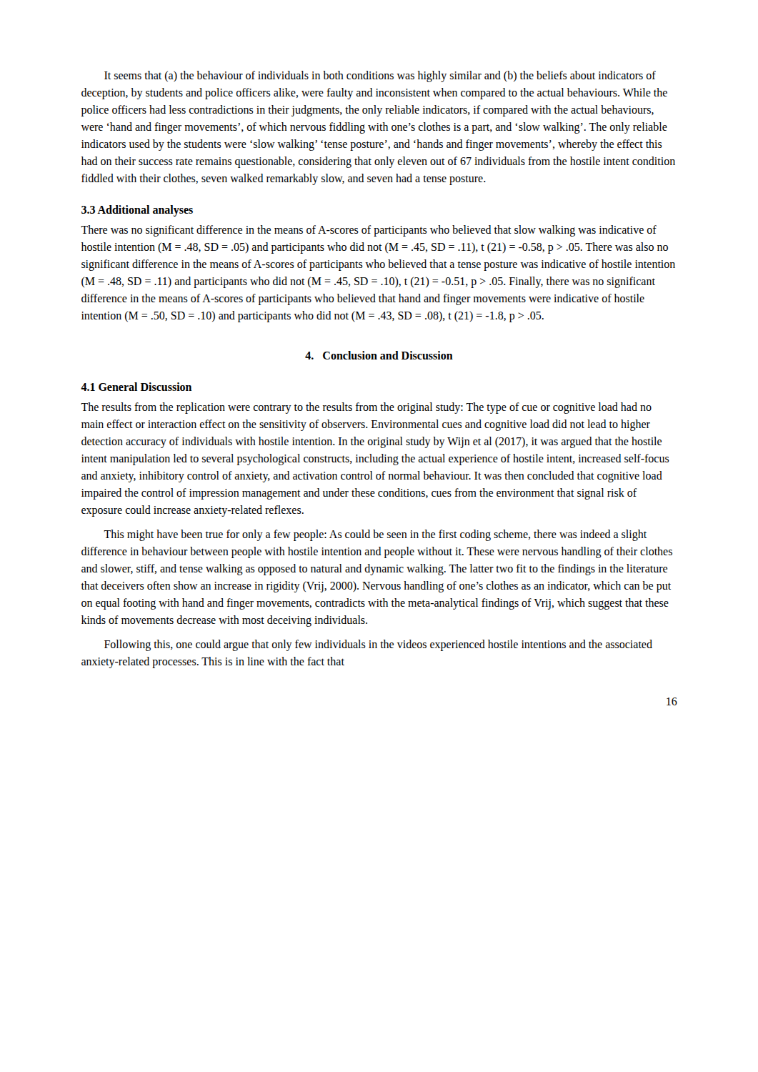It seems that (a) the behaviour of individuals in both conditions was highly similar and (b) the beliefs about indicators of deception, by students and police officers alike, were faulty and inconsistent when compared to the actual behaviours. While the police officers had less contradictions in their judgments, the only reliable indicators, if compared with the actual behaviours, were ‘hand and finger movements’, of which nervous fiddling with one’s clothes is a part, and ‘slow walking’. The only reliable indicators used by the students were ‘slow walking’ ‘tense posture’, and ‘hands and finger movements’, whereby the effect this had on their success rate remains questionable, considering that only eleven out of 67 individuals from the hostile intent condition fiddled with their clothes, seven walked remarkably slow, and seven had a tense posture.
3.3 Additional analyses
There was no significant difference in the means of A-scores of participants who believed that slow walking was indicative of hostile intention (M = .48, SD = .05) and participants who did not (M = .45, SD = .11), t (21) = -0.58, p > .05. There was also no significant difference in the means of A-scores of participants who believed that a tense posture was indicative of hostile intention (M = .48, SD = .11) and participants who did not (M = .45, SD = .10), t (21) = -0.51, p > .05. Finally, there was no significant difference in the means of A-scores of participants who believed that hand and finger movements were indicative of hostile intention (M = .50, SD = .10) and participants who did not (M = .43, SD = .08), t (21) = -1.8, p > .05.
4. Conclusion and Discussion
4.1 General Discussion
The results from the replication were contrary to the results from the original study: The type of cue or cognitive load had no main effect or interaction effect on the sensitivity of observers. Environmental cues and cognitive load did not lead to higher detection accuracy of individuals with hostile intention. In the original study by Wijn et al (2017), it was argued that the hostile intent manipulation led to several psychological constructs, including the actual experience of hostile intent, increased self-focus and anxiety, inhibitory control of anxiety, and activation control of normal behaviour. It was then concluded that cognitive load impaired the control of impression management and under these conditions, cues from the environment that signal risk of exposure could increase anxiety-related reflexes.
This might have been true for only a few people: As could be seen in the first coding scheme, there was indeed a slight difference in behaviour between people with hostile intention and people without it. These were nervous handling of their clothes and slower, stiff, and tense walking as opposed to natural and dynamic walking. The latter two fit to the findings in the literature that deceivers often show an increase in rigidity (Vrij, 2000). Nervous handling of one’s clothes as an indicator, which can be put on equal footing with hand and finger movements, contradicts with the meta-analytical findings of Vrij, which suggest that these kinds of movements decrease with most deceiving individuals.
Following this, one could argue that only few individuals in the videos experienced hostile intentions and the associated anxiety-related processes. This is in line with the fact that
16